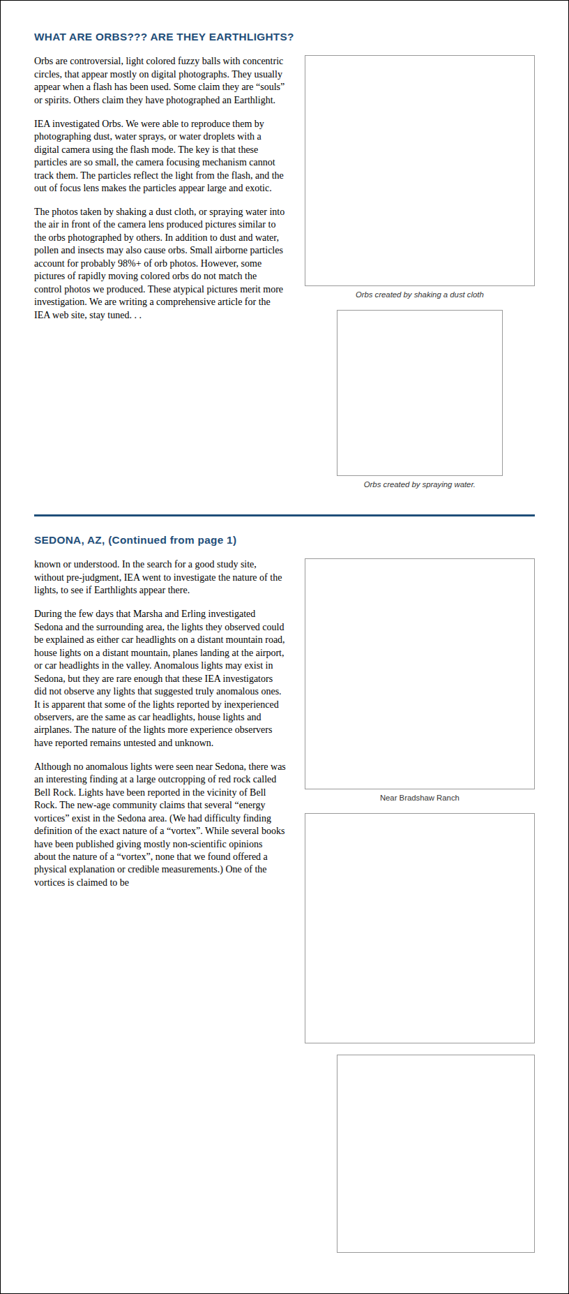WHAT ARE ORBS??? ARE THEY EARTHLIGHTS?
Orbs are controversial, light colored fuzzy balls with concentric circles, that appear mostly on digital photographs. They usually appear when a flash has been used. Some claim they are “souls” or spirits. Others claim they have photographed an Earthlight.
IEA investigated Orbs. We were able to reproduce them by photographing dust, water sprays, or water droplets with a digital camera using the flash mode. The key is that these particles are so small, the camera focusing mechanism cannot track them. The particles reflect the light from the flash, and the out of focus lens makes the particles appear large and exotic.
The photos taken by shaking a dust cloth, or spraying water into the air in front of the camera lens produced pictures similar to the orbs photographed by others. In addition to dust and water, pollen and insects may also cause orbs. Small airborne particles account for probably 98%+ of orb photos. However, some pictures of rapidly moving colored orbs do not match the control photos we produced. These atypical pictures merit more investigation. We are writing a comprehensive article for the IEA web site, stay tuned. . .
Orbs created by shaking a dust cloth
Orbs created by spraying water.
SEDONA, AZ, (Continued from page 1)
known or understood. In the search for a good study site, without pre-judgment, IEA went to investigate the nature of the lights, to see if Earthlights appear there.
During the few days that Marsha and Erling investigated Sedona and the surrounding area, the lights they observed could be explained as either car headlights on a distant mountain road, house lights on a distant mountain, planes landing at the airport, or car headlights in the valley. Anomalous lights may exist in Sedona, but they are rare enough that these IEA investigators did not observe any lights that suggested truly anomalous ones. It is apparent that some of the lights reported by inexperienced observers, are the same as car headlights, house lights and airplanes. The nature of the lights more experience observers have reported remains untested and unknown.
Although no anomalous lights were seen near Sedona, there was an interesting finding at a large outcropping of red rock called Bell Rock. Lights have been reported in the vicinity of Bell Rock. The new-age community claims that several “energy vortices” exist in the Sedona area. (We had difficulty finding definition of the exact nature of a “vortex”. While several books have been published giving mostly non-scientific opinions about the nature of a “vortex”, none that we found offered a physical explanation or credible measurements.) One of the vortices is claimed to be
Near Bradshaw Ranch